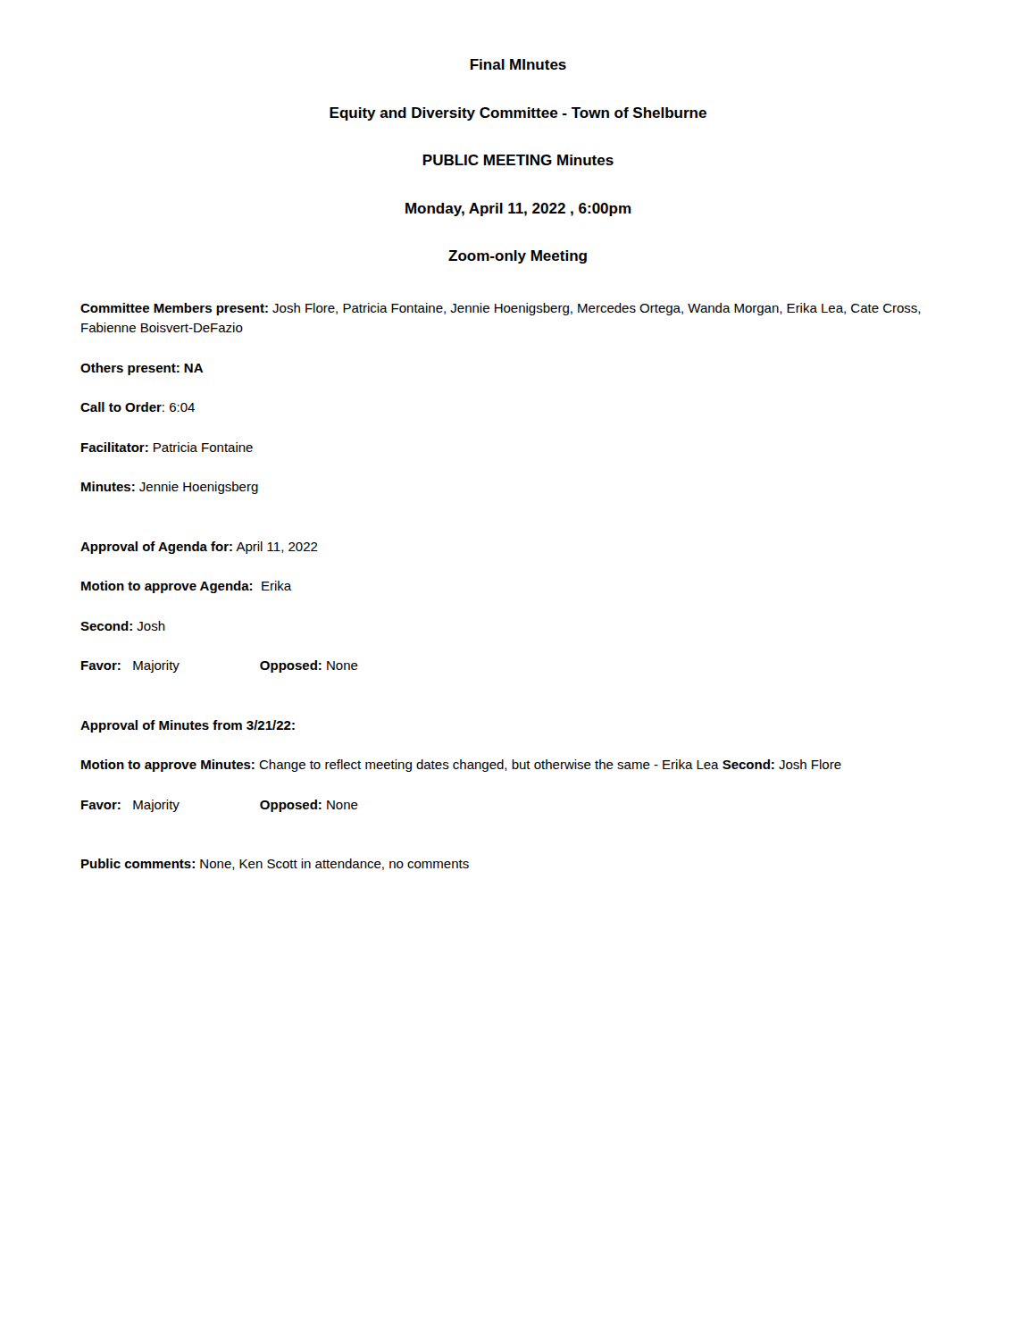Final MInutes
Equity and Diversity Committee - Town of Shelburne
PUBLIC MEETING Minutes
Monday, April 11, 2022 , 6:00pm
Zoom-only Meeting
Committee Members present: Josh Flore, Patricia Fontaine, Jennie Hoenigsberg, Mercedes Ortega, Wanda Morgan, Erika Lea, Cate Cross, Fabienne Boisvert-DeFazio
Others present: NA
Call to Order: 6:04
Facilitator: Patricia Fontaine
Minutes: Jennie Hoenigsberg
Approval of Agenda for: April 11, 2022
Motion to approve Agenda: Erika
Second: Josh
Favor: MajorityOpposed: None
Approval of Minutes from 3/21/22:
Motion to approve Minutes: Change to reflect meeting dates changed, but otherwise the same - Erika Lea Second: Josh Flore
Favor: MajorityOpposed: None
Public comments: None, Ken Scott in attendance, no comments